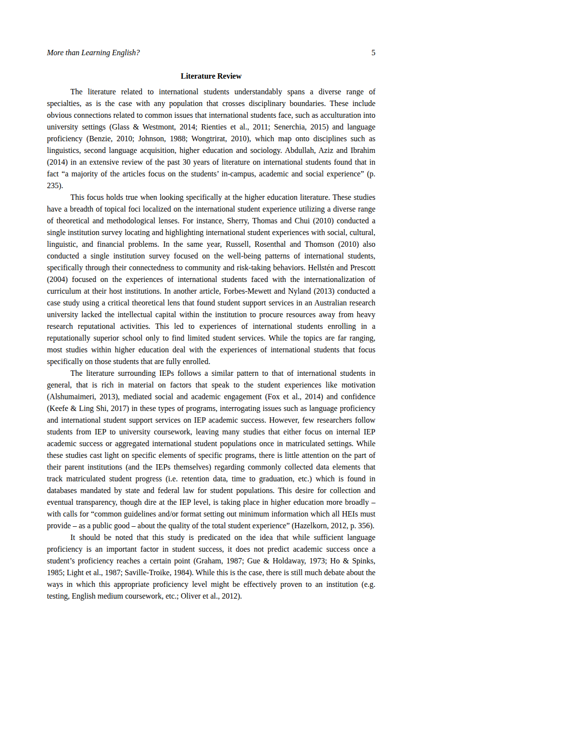More than Learning English? 5
Literature Review
The literature related to international students understandably spans a diverse range of specialties, as is the case with any population that crosses disciplinary boundaries. These include obvious connections related to common issues that international students face, such as acculturation into university settings (Glass & Westmont, 2014; Rienties et al., 2011; Senerchia, 2015) and language proficiency (Benzie, 2010; Johnson, 1988; Wongtrirat, 2010), which map onto disciplines such as linguistics, second language acquisition, higher education and sociology. Abdullah, Aziz and Ibrahim (2014) in an extensive review of the past 30 years of literature on international students found that in fact “a majority of the articles focus on the students’ in-campus, academic and social experience” (p. 235).
This focus holds true when looking specifically at the higher education literature. These studies have a breadth of topical foci localized on the international student experience utilizing a diverse range of theoretical and methodological lenses. For instance, Sherry, Thomas and Chui (2010) conducted a single institution survey locating and highlighting international student experiences with social, cultural, linguistic, and financial problems. In the same year, Russell, Rosenthal and Thomson (2010) also conducted a single institution survey focused on the well-being patterns of international students, specifically through their connectedness to community and risk-taking behaviors. Hellstén and Prescott (2004) focused on the experiences of international students faced with the internationalization of curriculum at their host institutions. In another article, Forbes-Mewett and Nyland (2013) conducted a case study using a critical theoretical lens that found student support services in an Australian research university lacked the intellectual capital within the institution to procure resources away from heavy research reputational activities. This led to experiences of international students enrolling in a reputationally superior school only to find limited student services. While the topics are far ranging, most studies within higher education deal with the experiences of international students that focus specifically on those students that are fully enrolled.
The literature surrounding IEPs follows a similar pattern to that of international students in general, that is rich in material on factors that speak to the student experiences like motivation (Alshumaimeri, 2013), mediated social and academic engagement (Fox et al., 2014) and confidence (Keefe & Ling Shi, 2017) in these types of programs, interrogating issues such as language proficiency and international student support services on IEP academic success. However, few researchers follow students from IEP to university coursework, leaving many studies that either focus on internal IEP academic success or aggregated international student populations once in matriculated settings. While these studies cast light on specific elements of specific programs, there is little attention on the part of their parent institutions (and the IEPs themselves) regarding commonly collected data elements that track matriculated student progress (i.e. retention data, time to graduation, etc.) which is found in databases mandated by state and federal law for student populations. This desire for collection and eventual transparency, though dire at the IEP level, is taking place in higher education more broadly – with calls for “common guidelines and/or format setting out minimum information which all HEIs must provide – as a public good – about the quality of the total student experience” (Hazelkorn, 2012, p. 356).
It should be noted that this study is predicated on the idea that while sufficient language proficiency is an important factor in student success, it does not predict academic success once a student’s proficiency reaches a certain point (Graham, 1987; Gue & Holdaway, 1973; Ho & Spinks, 1985; Light et al., 1987; Saville-Troike, 1984). While this is the case, there is still much debate about the ways in which this appropriate proficiency level might be effectively proven to an institution (e.g. testing, English medium coursework, etc.; Oliver et al., 2012).